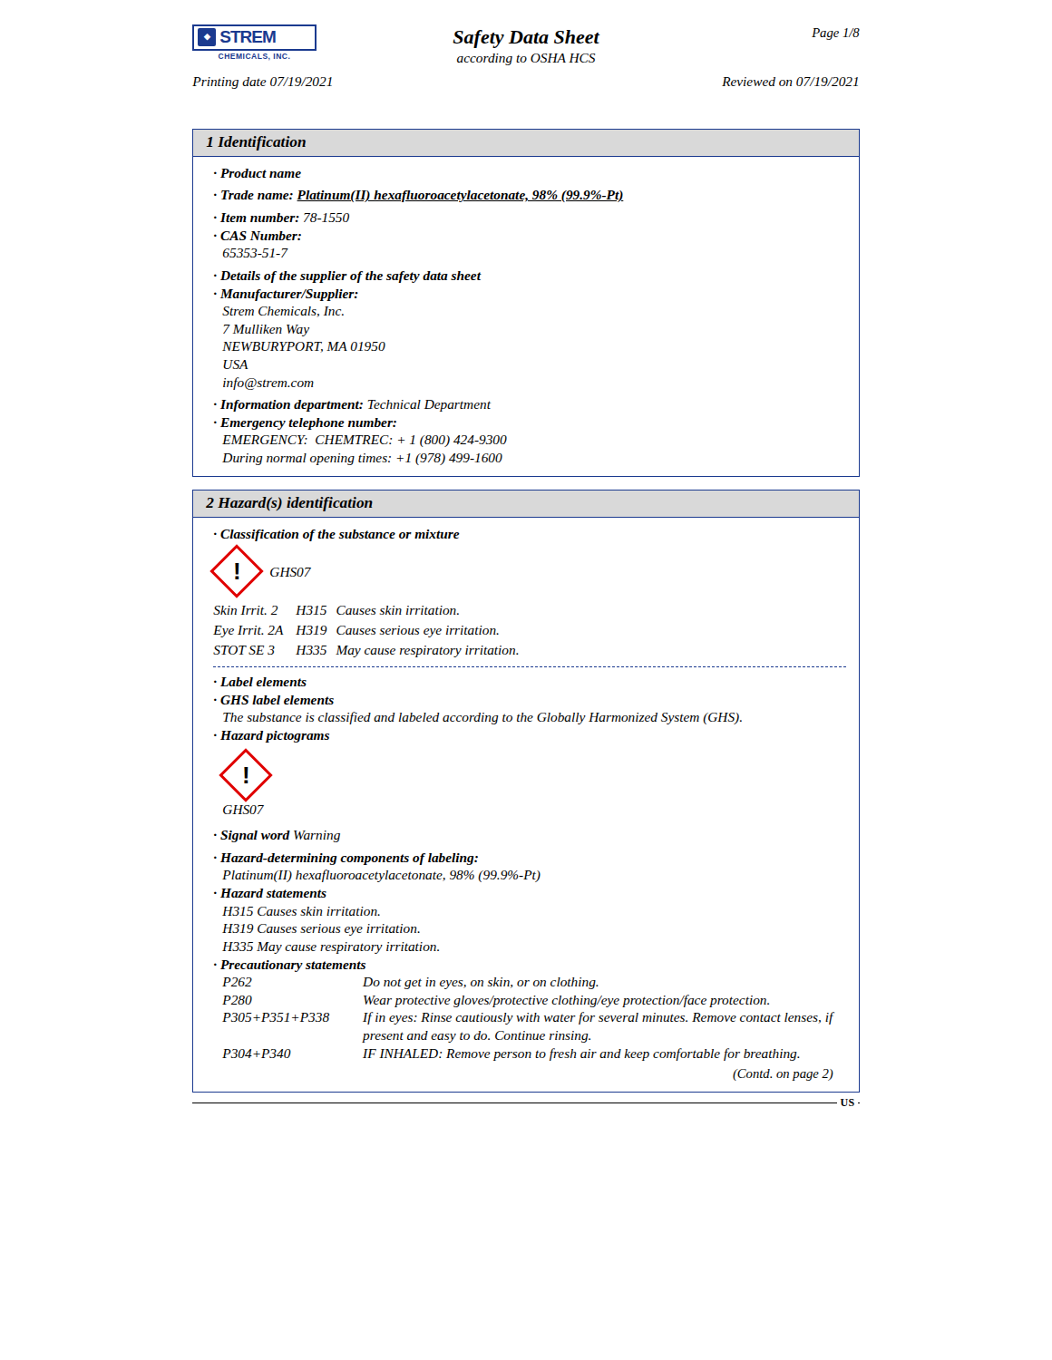◆
STREM
CHEMICALS, INC.
Page 1/8
Safety Data Sheet
according to OSHA HCS
Printing date 07/19/2021 Reviewed on 07/19/2021
1 Identification
· Product name
· Trade name: Platinum(II) hexafluoroacetylacetonate, 98% (99.9%-Pt)
· Item number: 78-1550
· CAS Number:
65353-51-7
· Details of the supplier of the safety data sheet
· Manufacturer/Supplier:
Strem Chemicals, Inc.
7 Mulliken Way
NEWBURYPORT, MA 01950
USA
info@strem.com
· Information department: Technical Department
· Emergency telephone number:
EMERGENCY: CHEMTREC: + 1 (800) 424-9300
During normal opening times: +1 (978) 499-1600
2 Hazard(s) identification
· Classification of the substance or mixture
!
GHS07
| Skin Irrit. 2 | H315 | Causes skin irritation. |
| Eye Irrit. 2A | H319 | Causes serious eye irritation. |
| STOT SE 3 | H335 | May cause respiratory irritation. |
· Label elements
· GHS label elements
The substance is classified and labeled according to the Globally Harmonized System (GHS).
· Hazard pictograms
!
GHS07
· Signal word Warning
· Hazard-determining components of labeling:
Platinum(II) hexafluoroacetylacetonate, 98% (99.9%-Pt)
· Hazard statements
H315 Causes skin irritation.
H319 Causes serious eye irritation.
H335 May cause respiratory irritation.
· Precautionary statements
P262
Do not get in eyes, on skin, or on clothing.
P280
Wear protective gloves/protective clothing/eye protection/face protection.
P305+P351+P338
If in eyes: Rinse cautiously with water for several minutes. Remove contact lenses, if present and easy to do. Continue rinsing.
P304+P340
IF INHALED: Remove person to fresh air and keep comfortable for breathing.
(Contd. on page 2)
US